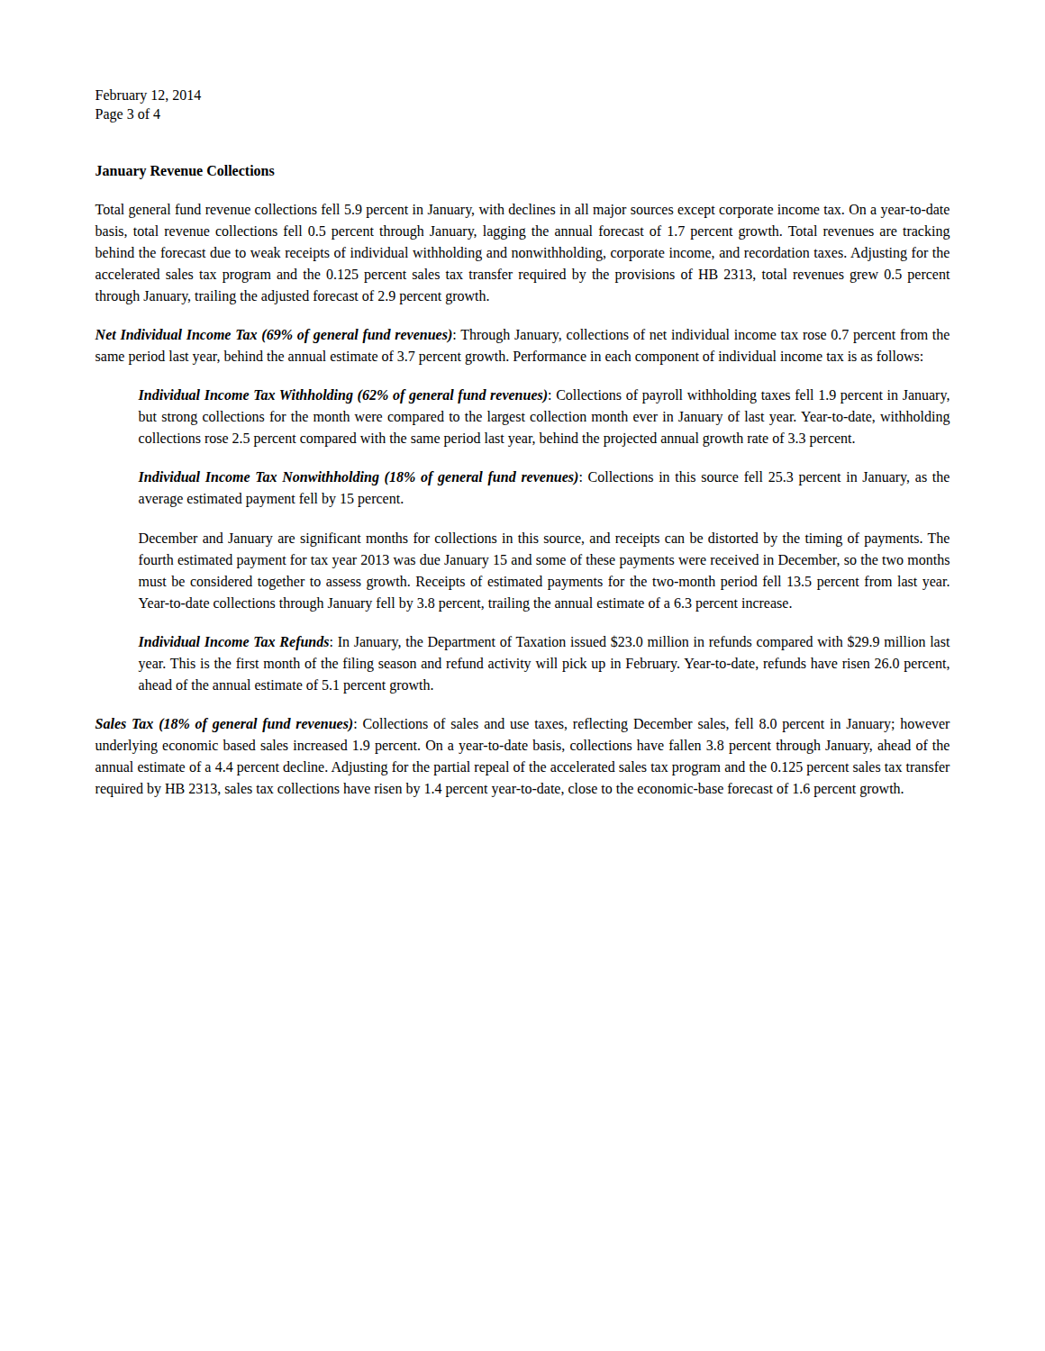February 12, 2014
Page 3 of 4
January Revenue Collections
Total general fund revenue collections fell 5.9 percent in January, with declines in all major sources except corporate income tax. On a year-to-date basis, total revenue collections fell 0.5 percent through January, lagging the annual forecast of 1.7 percent growth. Total revenues are tracking behind the forecast due to weak receipts of individual withholding and nonwithholding, corporate income, and recordation taxes. Adjusting for the accelerated sales tax program and the 0.125 percent sales tax transfer required by the provisions of HB 2313, total revenues grew 0.5 percent through January, trailing the adjusted forecast of 2.9 percent growth.
Net Individual Income Tax (69% of general fund revenues): Through January, collections of net individual income tax rose 0.7 percent from the same period last year, behind the annual estimate of 3.7 percent growth. Performance in each component of individual income tax is as follows:
Individual Income Tax Withholding (62% of general fund revenues): Collections of payroll withholding taxes fell 1.9 percent in January, but strong collections for the month were compared to the largest collection month ever in January of last year. Year-to-date, withholding collections rose 2.5 percent compared with the same period last year, behind the projected annual growth rate of 3.3 percent.
Individual Income Tax Nonwithholding (18% of general fund revenues): Collections in this source fell 25.3 percent in January, as the average estimated payment fell by 15 percent.
December and January are significant months for collections in this source, and receipts can be distorted by the timing of payments. The fourth estimated payment for tax year 2013 was due January 15 and some of these payments were received in December, so the two months must be considered together to assess growth. Receipts of estimated payments for the two-month period fell 13.5 percent from last year. Year-to-date collections through January fell by 3.8 percent, trailing the annual estimate of a 6.3 percent increase.
Individual Income Tax Refunds: In January, the Department of Taxation issued $23.0 million in refunds compared with $29.9 million last year. This is the first month of the filing season and refund activity will pick up in February. Year-to-date, refunds have risen 26.0 percent, ahead of the annual estimate of 5.1 percent growth.
Sales Tax (18% of general fund revenues): Collections of sales and use taxes, reflecting December sales, fell 8.0 percent in January; however underlying economic based sales increased 1.9 percent. On a year-to-date basis, collections have fallen 3.8 percent through January, ahead of the annual estimate of a 4.4 percent decline. Adjusting for the partial repeal of the accelerated sales tax program and the 0.125 percent sales tax transfer required by HB 2313, sales tax collections have risen by 1.4 percent year-to-date, close to the economic-base forecast of 1.6 percent growth.